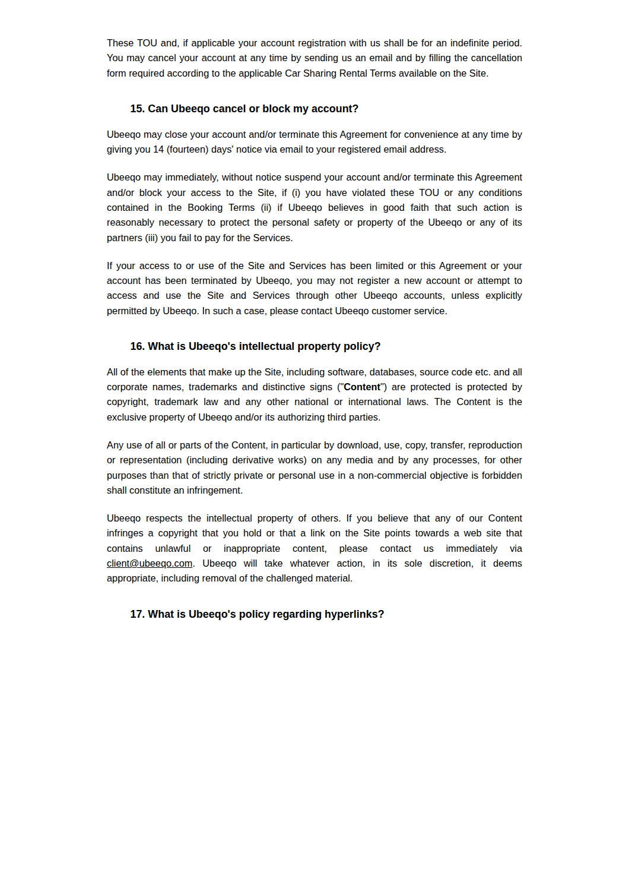These TOU and, if applicable your account registration with us shall be for an indefinite period. You may cancel your account at any time by sending us an email and by filling the cancellation form required according to the applicable Car Sharing Rental Terms available on the Site.
15. Can Ubeeqo cancel or block my account?
Ubeeqo may close your account and/or terminate this Agreement for convenience at any time by giving you 14 (fourteen) days' notice via email to your registered email address.
Ubeeqo may immediately, without notice suspend your account and/or terminate this Agreement and/or block your access to the Site, if (i) you have violated these TOU or any conditions contained in the Booking Terms (ii) if Ubeeqo believes in good faith that such action is reasonably necessary to protect the personal safety or property of the Ubeeqo or any of its partners (iii) you fail to pay for the Services.
If your access to or use of the Site and Services has been limited or this Agreement or your account has been terminated by Ubeeqo, you may not register a new account or attempt to access and use the Site and Services through other Ubeeqo accounts, unless explicitly permitted by Ubeeqo. In such a case, please contact Ubeeqo customer service.
16. What is Ubeeqo's intellectual property policy?
All of the elements that make up the Site, including software, databases, source code etc. and all corporate names, trademarks and distinctive signs ("Content") are protected is protected by copyright, trademark law and any other national or international laws. The Content is the exclusive property of Ubeeqo and/or its authorizing third parties.
Any use of all or parts of the Content, in particular by download, use, copy, transfer, reproduction or representation (including derivative works) on any media and by any processes, for other purposes than that of strictly private or personal use in a non-commercial objective is forbidden shall constitute an infringement.
Ubeeqo respects the intellectual property of others. If you believe that any of our Content infringes a copyright that you hold or that a link on the Site points towards a web site that contains unlawful or inappropriate content, please contact us immediately via client@ubeeqo.com. Ubeeqo will take whatever action, in its sole discretion, it deems appropriate, including removal of the challenged material.
17. What is Ubeeqo's policy regarding hyperlinks?